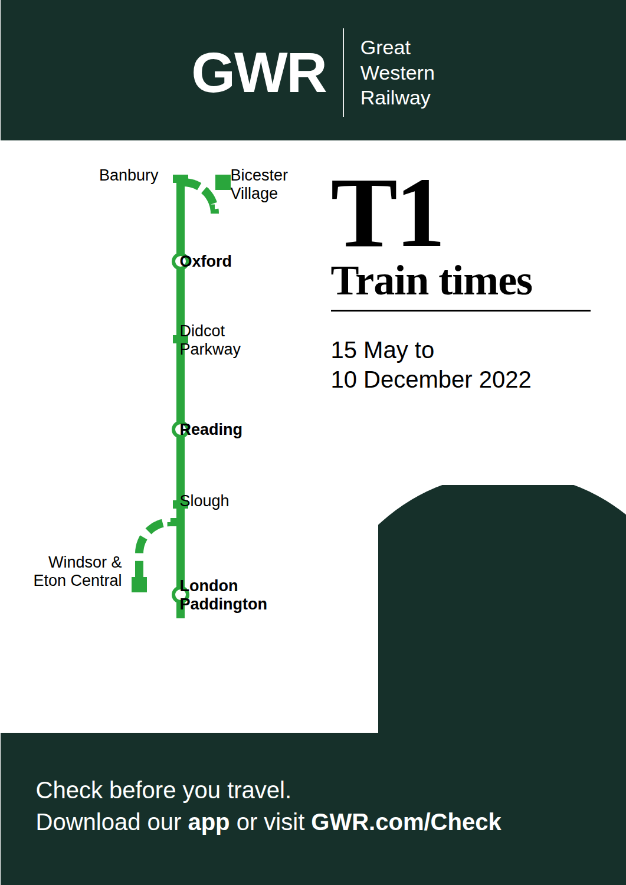GWR Great
Western
Railway
Banbury
Bicester
Village
Oxford
Didcot
Parkway
Reading
Slough
Windsor &
Eton Central
London
Paddington
T1
Train times
15 May to
10 December 2022
Check before you travel.
Download our app or visit GWR.com/Check